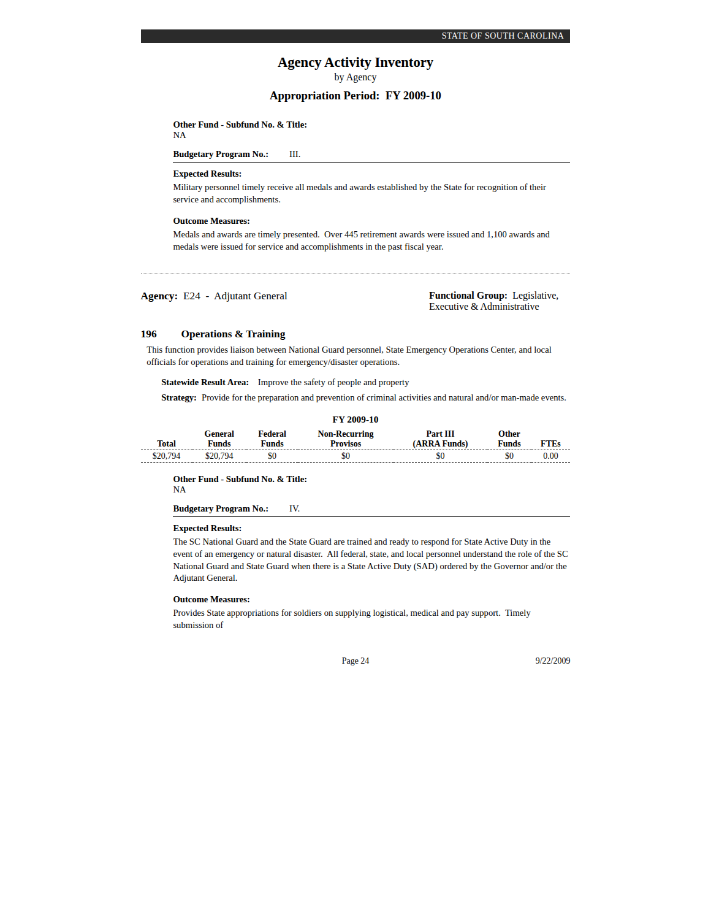STATE OF SOUTH CAROLINA
Agency Activity Inventory
by Agency
Appropriation Period: FY 2009-10
Other Fund - Subfund No. & Title:
NA
Budgetary Program No.: III.
Expected Results:
Military personnel timely receive all medals and awards established by the State for recognition of their service and accomplishments.
Outcome Measures:
Medals and awards are timely presented. Over 445 retirement awards were issued and 1,100 awards and medals were issued for service and accomplishments in the past fiscal year.
Agency: E24 - Adjutant General
Functional Group: Legislative, Executive & Administrative
196
Operations & Training
This function provides liaison between National Guard personnel, State Emergency Operations Center, and local officials for operations and training for emergency/disaster operations.
Statewide Result Area: Improve the safety of people and property
Strategy: Provide for the preparation and prevention of criminal activities and natural and/or man-made events.
FY 2009-10
| Total | General Funds | Federal Funds | Non-Recurring Provisos | Part III (ARRA Funds) | Other Funds | FTEs |
| --- | --- | --- | --- | --- | --- | --- |
| $20,794 | $20,794 | $0 | $0 | $0 | $0 | 0.00 |
Other Fund - Subfund No. & Title:
NA
Budgetary Program No.: IV.
Expected Results:
The SC National Guard and the State Guard are trained and ready to respond for State Active Duty in the event of an emergency or natural disaster. All federal, state, and local personnel understand the role of the SC National Guard and State Guard when there is a State Active Duty (SAD) ordered by the Governor and/or the Adjutant General.
Outcome Measures:
Provides State appropriations for soldiers on supplying logistical, medical and pay support. Timely submission of
Page 24
9/22/2009